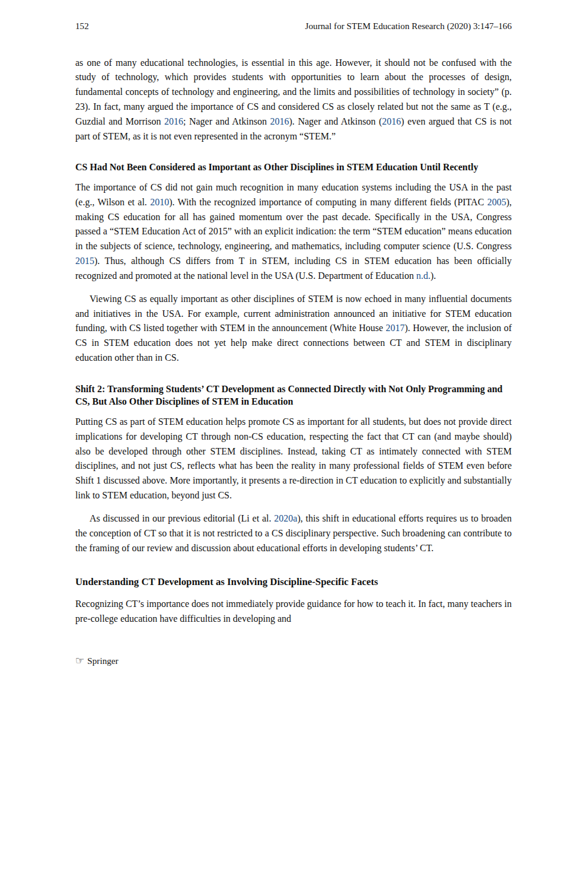152 Journal for STEM Education Research (2020) 3:147–166
as one of many educational technologies, is essential in this age. However, it should not be confused with the study of technology, which provides students with opportunities to learn about the processes of design, fundamental concepts of technology and engineering, and the limits and possibilities of technology in society” (p. 23). In fact, many argued the importance of CS and considered CS as closely related but not the same as T (e.g., Guzdial and Morrison 2016; Nager and Atkinson 2016). Nager and Atkinson (2016) even argued that CS is not part of STEM, as it is not even represented in the acronym “STEM.”
CS Had Not Been Considered as Important as Other Disciplines in STEM Education Until Recently
The importance of CS did not gain much recognition in many education systems including the USA in the past (e.g., Wilson et al. 2010). With the recognized importance of computing in many different fields (PITAC 2005), making CS education for all has gained momentum over the past decade. Specifically in the USA, Congress passed a “STEM Education Act of 2015” with an explicit indication: the term “STEM education” means education in the subjects of science, technology, engineering, and mathematics, including computer science (U.S. Congress 2015). Thus, although CS differs from T in STEM, including CS in STEM education has been officially recognized and promoted at the national level in the USA (U.S. Department of Education n.d.).
Viewing CS as equally important as other disciplines of STEM is now echoed in many influential documents and initiatives in the USA. For example, current administration announced an initiative for STEM education funding, with CS listed together with STEM in the announcement (White House 2017). However, the inclusion of CS in STEM education does not yet help make direct connections between CT and STEM in disciplinary education other than in CS.
Shift 2: Transforming Students’ CT Development as Connected Directly with Not Only Programming and CS, But Also Other Disciplines of STEM in Education
Putting CS as part of STEM education helps promote CS as important for all students, but does not provide direct implications for developing CT through non-CS education, respecting the fact that CT can (and maybe should) also be developed through other STEM disciplines. Instead, taking CT as intimately connected with STEM disciplines, and not just CS, reflects what has been the reality in many professional fields of STEM even before Shift 1 discussed above. More importantly, it presents a re-direction in CT education to explicitly and substantially link to STEM education, beyond just CS.
As discussed in our previous editorial (Li et al. 2020a), this shift in educational efforts requires us to broaden the conception of CT so that it is not restricted to a CS disciplinary perspective. Such broadening can contribute to the framing of our review and discussion about educational efforts in developing students’ CT.
Understanding CT Development as Involving Discipline-Specific Facets
Recognizing CT’s importance does not immediately provide guidance for how to teach it. In fact, many teachers in pre-college education have difficulties in developing and
☞ Springer